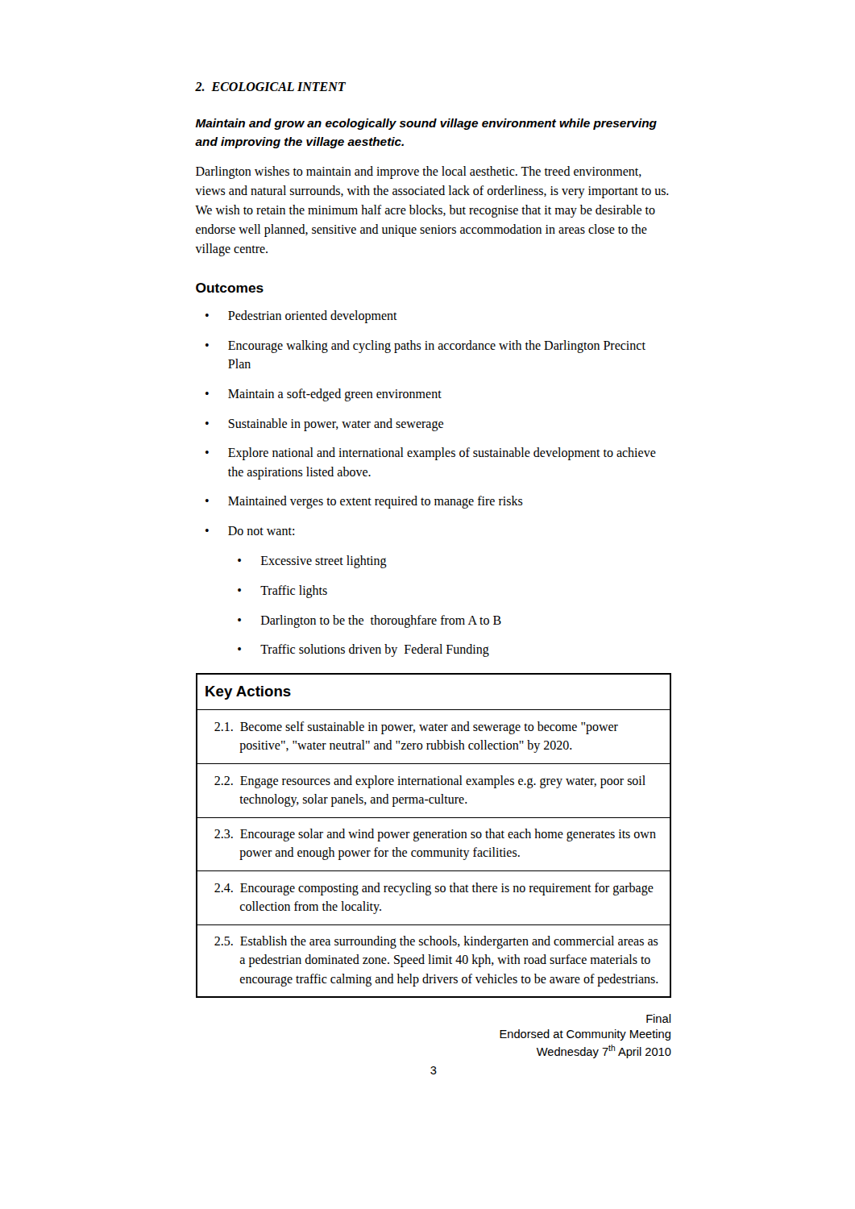2. ECOLOGICAL INTENT
Maintain and grow an ecologically sound village environment while preserving and improving the village aesthetic.
Darlington wishes to maintain and improve the local aesthetic. The treed environment, views and natural surrounds, with the associated lack of orderliness, is very important to us. We wish to retain the minimum half acre blocks, but recognise that it may be desirable to endorse well planned, sensitive and unique seniors accommodation in areas close to the village centre.
Outcomes
Pedestrian oriented development
Encourage walking and cycling paths in accordance with the Darlington Precinct Plan
Maintain a soft-edged green environment
Sustainable in power, water and sewerage
Explore national and international examples of sustainable development to achieve the aspirations listed above.
Maintained verges to extent required to manage fire risks
Do not want:
Excessive street lighting
Traffic lights
Darlington to be the thoroughfare from A to B
Traffic solutions driven by Federal Funding
| Key Actions |
| --- |
| 2.1. Become self sustainable in power, water and sewerage to become "power positive", "water neutral" and "zero rubbish collection" by 2020. |
| 2.2. Engage resources and explore international examples e.g. grey water, poor soil technology, solar panels, and perma-culture. |
| 2.3. Encourage solar and wind power generation so that each home generates its own power and enough power for the community facilities. |
| 2.4. Encourage composting and recycling so that there is no requirement for garbage collection from the locality. |
| 2.5. Establish the area surrounding the schools, kindergarten and commercial areas as a pedestrian dominated zone. Speed limit 40 kph, with road surface materials to encourage traffic calming and help drivers of vehicles to be aware of pedestrians. |
Final
Endorsed at Community Meeting
Wednesday 7th April 2010
3